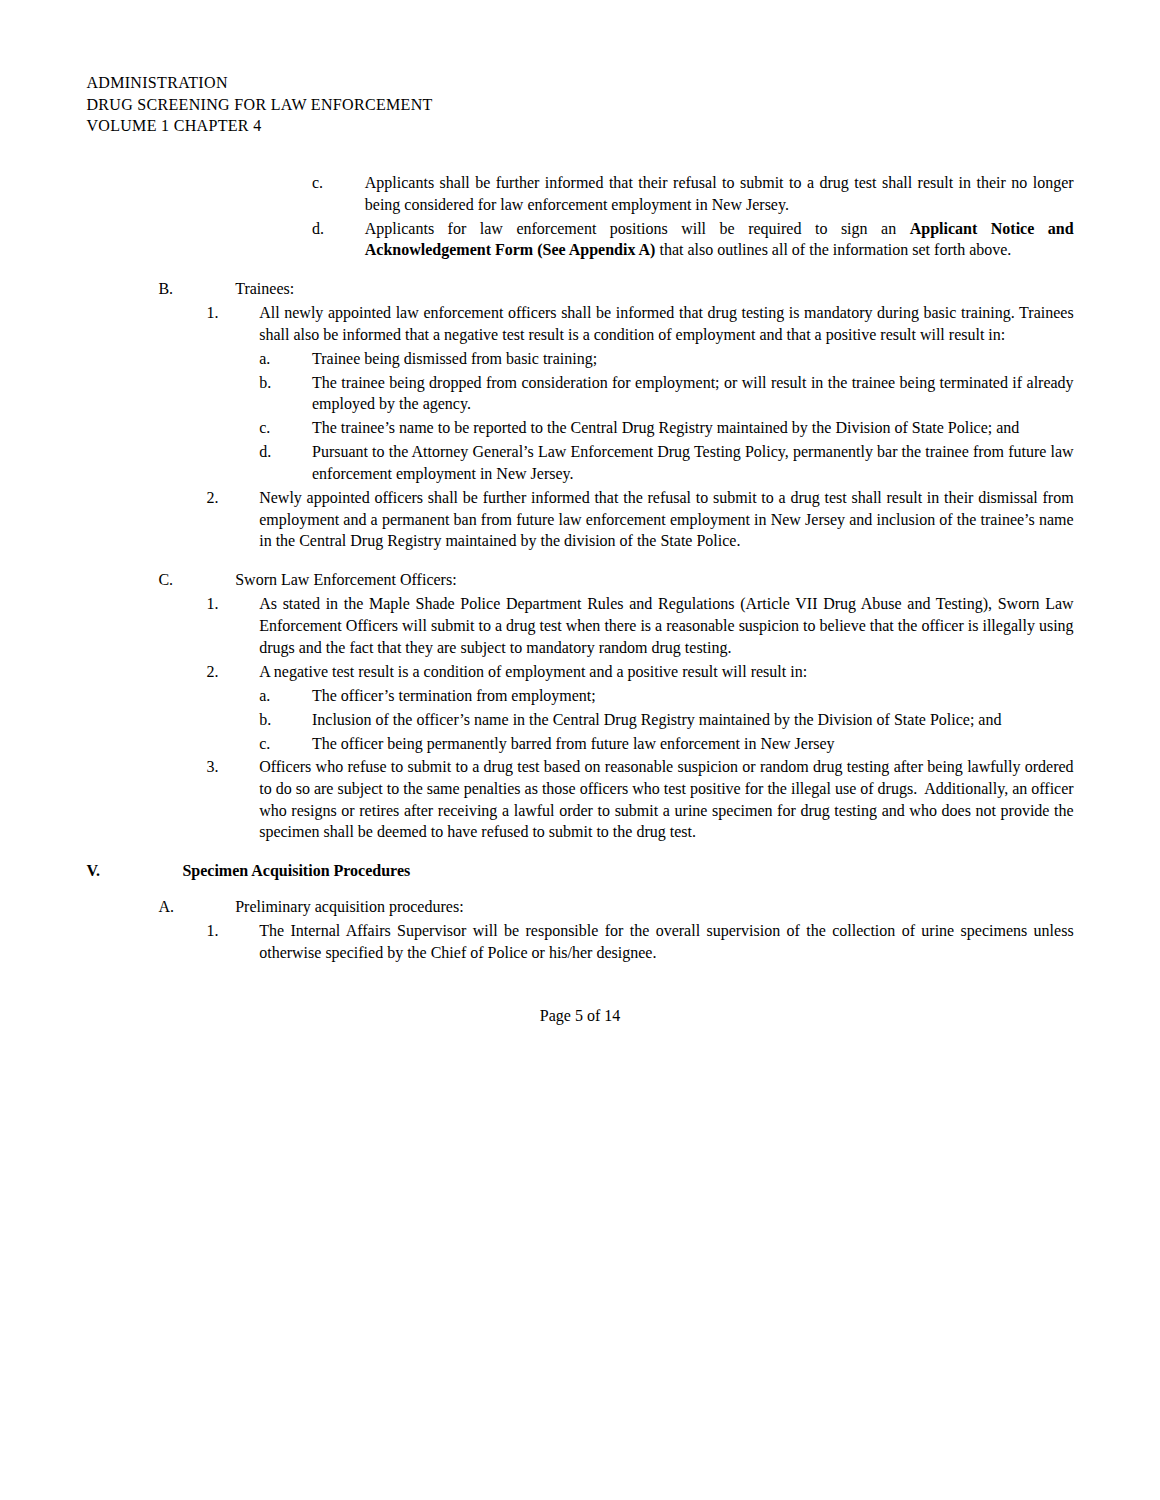ADMINISTRATION
DRUG SCREENING FOR LAW ENFORCEMENT
VOLUME 1 CHAPTER 4
c.
Applicants shall be further informed that their refusal to submit to a drug test shall result in their no longer being considered for law enforcement employment in New Jersey.
d.
Applicants for law enforcement positions will be required to sign an Applicant Notice and Acknowledgement Form (See Appendix A) that also outlines all of the information set forth above.
B.
Trainees:
1.
All newly appointed law enforcement officers shall be informed that drug testing is mandatory during basic training. Trainees shall also be informed that a negative test result is a condition of employment and that a positive result will result in:
a.
Trainee being dismissed from basic training;
b.
The trainee being dropped from consideration for employment; or will result in the trainee being terminated if already employed by the agency.
c.
The trainee’s name to be reported to the Central Drug Registry maintained by the Division of State Police; and
d.
Pursuant to the Attorney General’s Law Enforcement Drug Testing Policy, permanently bar the trainee from future law enforcement employment in New Jersey.
2.
Newly appointed officers shall be further informed that the refusal to submit to a drug test shall result in their dismissal from employment and a permanent ban from future law enforcement employment in New Jersey and inclusion of the trainee’s name in the Central Drug Registry maintained by the division of the State Police.
C.
Sworn Law Enforcement Officers:
1.
As stated in the Maple Shade Police Department Rules and Regulations (Article VII Drug Abuse and Testing), Sworn Law Enforcement Officers will submit to a drug test when there is a reasonable suspicion to believe that the officer is illegally using drugs and the fact that they are subject to mandatory random drug testing.
2.
A negative test result is a condition of employment and a positive result will result in:
a.
The officer’s termination from employment;
b.
Inclusion of the officer’s name in the Central Drug Registry maintained by the Division of State Police; and
c.
The officer being permanently barred from future law enforcement in New Jersey
3.
Officers who refuse to submit to a drug test based on reasonable suspicion or random drug testing after being lawfully ordered to do so are subject to the same penalties as those officers who test positive for the illegal use of drugs. Additionally, an officer who resigns or retires after receiving a lawful order to submit a urine specimen for drug testing and who does not provide the specimen shall be deemed to have refused to submit to the drug test.
V.
Specimen Acquisition Procedures
A.
Preliminary acquisition procedures:
1.
The Internal Affairs Supervisor will be responsible for the overall supervision of the collection of urine specimens unless otherwise specified by the Chief of Police or his/her designee.
Page 5 of 14